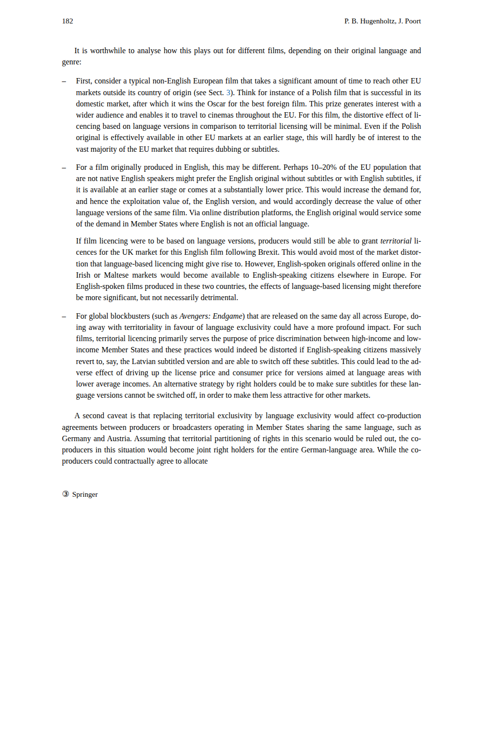182 P. B. Hugenholtz, J. Poort
It is worthwhile to analyse how this plays out for different films, depending on their original language and genre:
First, consider a typical non-English European film that takes a significant amount of time to reach other EU markets outside its country of origin (see Sect. 3). Think for instance of a Polish film that is successful in its domestic market, after which it wins the Oscar for the best foreign film. This prize generates interest with a wider audience and enables it to travel to cinemas throughout the EU. For this film, the distortive effect of licencing based on language versions in comparison to territorial licensing will be minimal. Even if the Polish original is effectively available in other EU markets at an earlier stage, this will hardly be of interest to the vast majority of the EU market that requires dubbing or subtitles.
For a film originally produced in English, this may be different. Perhaps 10–20% of the EU population that are not native English speakers might prefer the English original without subtitles or with English subtitles, if it is available at an earlier stage or comes at a substantially lower price. This would increase the demand for, and hence the exploitation value of, the English version, and would accordingly decrease the value of other language versions of the same film. Via online distribution platforms, the English original would service some of the demand in Member States where English is not an official language.
If film licencing were to be based on language versions, producers would still be able to grant territorial licences for the UK market for this English film following Brexit. This would avoid most of the market distortion that language-based licencing might give rise to. However, English-spoken originals offered online in the Irish or Maltese markets would become available to English-speaking citizens elsewhere in Europe. For English-spoken films produced in these two countries, the effects of language-based licensing might therefore be more significant, but not necessarily detrimental.
For global blockbusters (such as Avengers: Endgame) that are released on the same day all across Europe, doing away with territoriality in favour of language exclusivity could have a more profound impact. For such films, territorial licencing primarily serves the purpose of price discrimination between high-income and low-income Member States and these practices would indeed be distorted if English-speaking citizens massively revert to, say, the Latvian subtitled version and are able to switch off these subtitles. This could lead to the adverse effect of driving up the license price and consumer price for versions aimed at language areas with lower average incomes. An alternative strategy by right holders could be to make sure subtitles for these language versions cannot be switched off, in order to make them less attractive for other markets.
A second caveat is that replacing territorial exclusivity by language exclusivity would affect co-production agreements between producers or broadcasters operating in Member States sharing the same language, such as Germany and Austria. Assuming that territorial partitioning of rights in this scenario would be ruled out, the co-producers in this situation would become joint right holders for the entire German-language area. While the co-producers could contractually agree to allocate
③ Springer